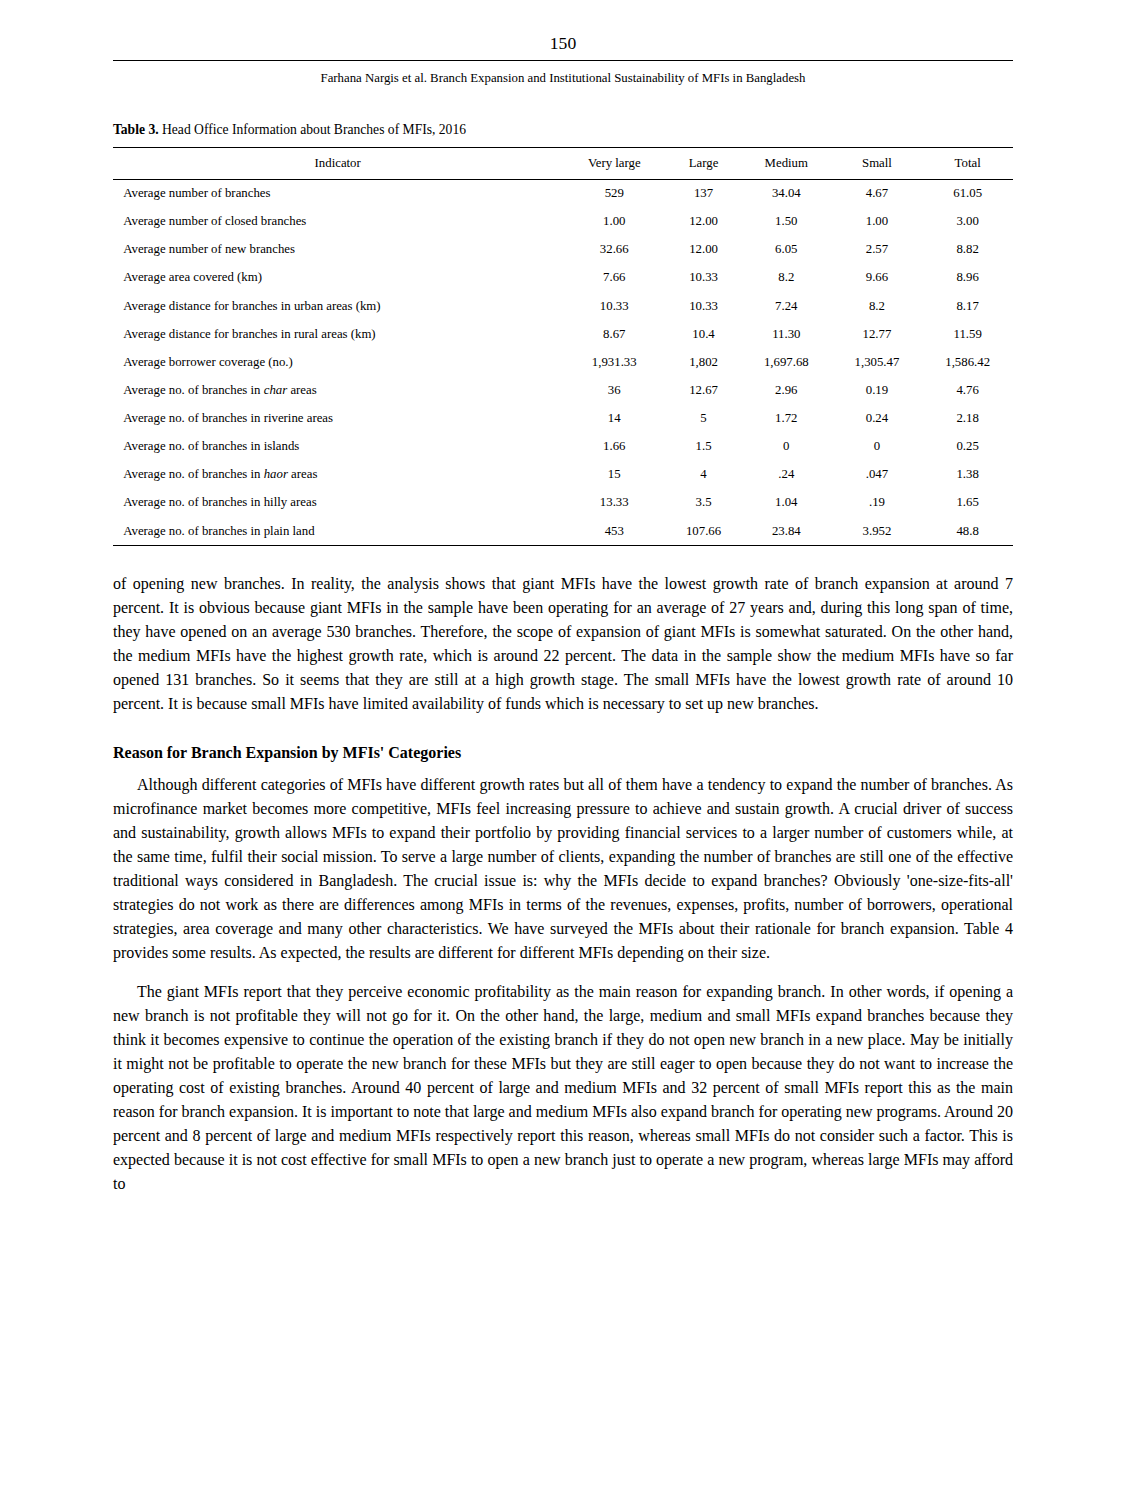150
Farhana Nargis et al. Branch Expansion and Institutional Sustainability of MFIs in Bangladesh
Table 3. Head Office Information about Branches of MFIs, 2016
| Indicator | Very large | Large | Medium | Small | Total |
| --- | --- | --- | --- | --- | --- |
| Average number of branches | 529 | 137 | 34.04 | 4.67 | 61.05 |
| Average number of closed branches | 1.00 | 12.00 | 1.50 | 1.00 | 3.00 |
| Average number of new branches | 32.66 | 12.00 | 6.05 | 2.57 | 8.82 |
| Average area covered (km) | 7.66 | 10.33 | 8.2 | 9.66 | 8.96 |
| Average distance for branches in urban areas (km) | 10.33 | 10.33 | 7.24 | 8.2 | 8.17 |
| Average distance for branches in rural areas (km) | 8.67 | 10.4 | 11.30 | 12.77 | 11.59 |
| Average borrower coverage (no.) | 1,931.33 | 1,802 | 1,697.68 | 1,305.47 | 1,586.42 |
| Average no. of branches in char areas | 36 | 12.67 | 2.96 | 0.19 | 4.76 |
| Average no. of branches in riverine areas | 14 | 5 | 1.72 | 0.24 | 2.18 |
| Average no. of branches in islands | 1.66 | 1.5 | 0 | 0 | 0.25 |
| Average no. of branches in haor areas | 15 | 4 | .24 | .047 | 1.38 |
| Average no. of branches in hilly areas | 13.33 | 3.5 | 1.04 | .19 | 1.65 |
| Average no. of branches in plain land | 453 | 107.66 | 23.84 | 3.952 | 48.8 |
of opening new branches. In reality, the analysis shows that giant MFIs have the lowest growth rate of branch expansion at around 7 percent. It is obvious because giant MFIs in the sample have been operating for an average of 27 years and, during this long span of time, they have opened on an average 530 branches. Therefore, the scope of expansion of giant MFIs is somewhat saturated. On the other hand, the medium MFIs have the highest growth rate, which is around 22 percent. The data in the sample show the medium MFIs have so far opened 131 branches. So it seems that they are still at a high growth stage. The small MFIs have the lowest growth rate of around 10 percent. It is because small MFIs have limited availability of funds which is necessary to set up new branches.
Reason for Branch Expansion by MFIs' Categories
Although different categories of MFIs have different growth rates but all of them have a tendency to expand the number of branches. As microfinance market becomes more competitive, MFIs feel increasing pressure to achieve and sustain growth. A crucial driver of success and sustainability, growth allows MFIs to expand their portfolio by providing financial services to a larger number of customers while, at the same time, fulfil their social mission. To serve a large number of clients, expanding the number of branches are still one of the effective traditional ways considered in Bangladesh. The crucial issue is: why the MFIs decide to expand branches? Obviously 'one-size-fits-all' strategies do not work as there are differences among MFIs in terms of the revenues, expenses, profits, number of borrowers, operational strategies, area coverage and many other characteristics. We have surveyed the MFIs about their rationale for branch expansion. Table 4 provides some results. As expected, the results are different for different MFIs depending on their size.
The giant MFIs report that they perceive economic profitability as the main reason for expanding branch. In other words, if opening a new branch is not profitable they will not go for it. On the other hand, the large, medium and small MFIs expand branches because they think it becomes expensive to continue the operation of the existing branch if they do not open new branch in a new place. May be initially it might not be profitable to operate the new branch for these MFIs but they are still eager to open because they do not want to increase the operating cost of existing branches. Around 40 percent of large and medium MFIs and 32 percent of small MFIs report this as the main reason for branch expansion. It is important to note that large and medium MFIs also expand branch for operating new programs. Around 20 percent and 8 percent of large and medium MFIs respectively report this reason, whereas small MFIs do not consider such a factor. This is expected because it is not cost effective for small MFIs to open a new branch just to operate a new program, whereas large MFIs may afford to